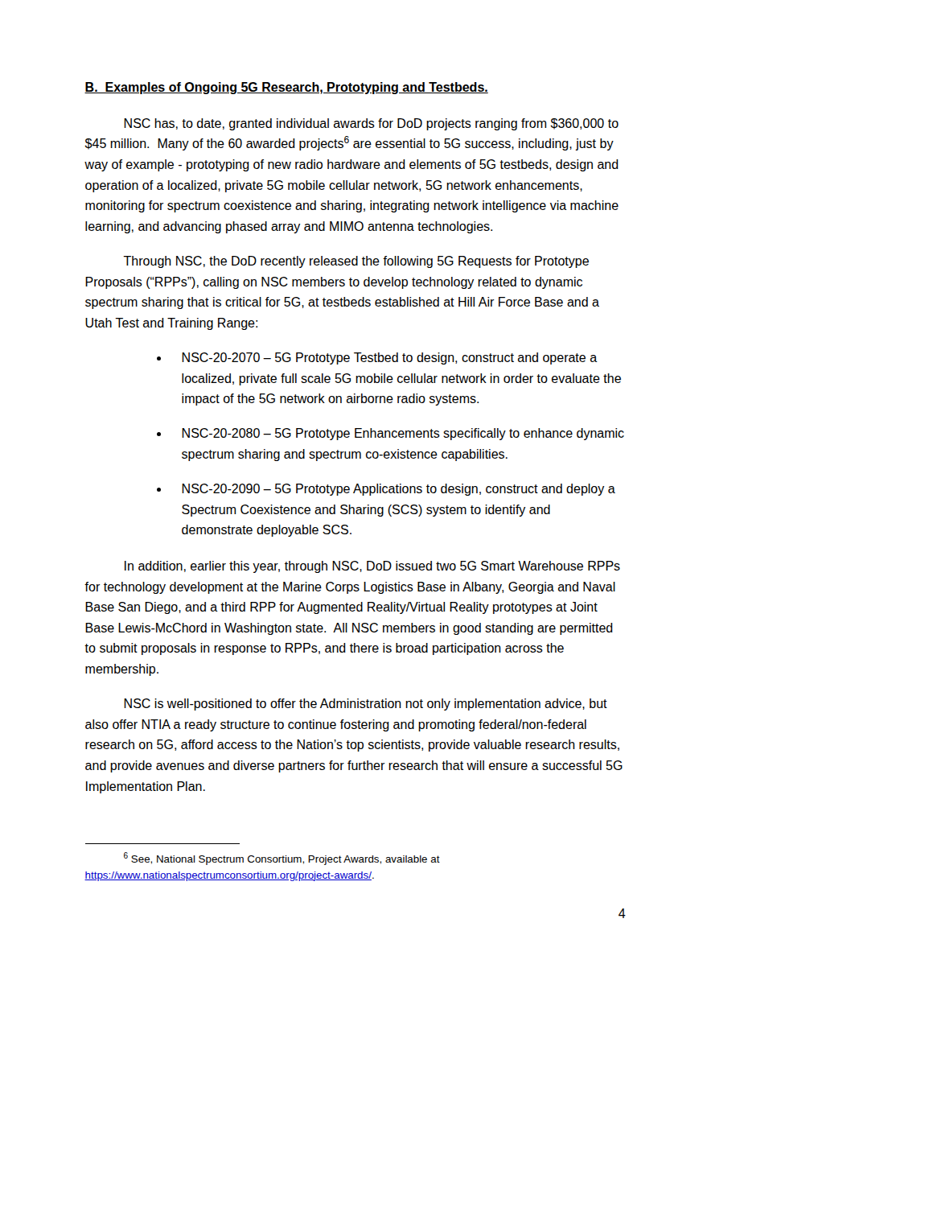B. Examples of Ongoing 5G Research, Prototyping and Testbeds.
NSC has, to date, granted individual awards for DoD projects ranging from $360,000 to $45 million. Many of the 60 awarded projects6 are essential to 5G success, including, just by way of example - prototyping of new radio hardware and elements of 5G testbeds, design and operation of a localized, private 5G mobile cellular network, 5G network enhancements, monitoring for spectrum coexistence and sharing, integrating network intelligence via machine learning, and advancing phased array and MIMO antenna technologies.
Through NSC, the DoD recently released the following 5G Requests for Prototype Proposals (“RPPs”), calling on NSC members to develop technology related to dynamic spectrum sharing that is critical for 5G, at testbeds established at Hill Air Force Base and a Utah Test and Training Range:
NSC-20-2070 – 5G Prototype Testbed to design, construct and operate a localized, private full scale 5G mobile cellular network in order to evaluate the impact of the 5G network on airborne radio systems.
NSC-20-2080 – 5G Prototype Enhancements specifically to enhance dynamic spectrum sharing and spectrum co-existence capabilities.
NSC-20-2090 – 5G Prototype Applications to design, construct and deploy a Spectrum Coexistence and Sharing (SCS) system to identify and demonstrate deployable SCS.
In addition, earlier this year, through NSC, DoD issued two 5G Smart Warehouse RPPs for technology development at the Marine Corps Logistics Base in Albany, Georgia and Naval Base San Diego, and a third RPP for Augmented Reality/Virtual Reality prototypes at Joint Base Lewis-McChord in Washington state. All NSC members in good standing are permitted to submit proposals in response to RPPs, and there is broad participation across the membership.
NSC is well-positioned to offer the Administration not only implementation advice, but also offer NTIA a ready structure to continue fostering and promoting federal/non-federal research on 5G, afford access to the Nation’s top scientists, provide valuable research results, and provide avenues and diverse partners for further research that will ensure a successful 5G Implementation Plan.
6 See, National Spectrum Consortium, Project Awards, available at https://www.nationalspectrumconsortium.org/project-awards/.
4